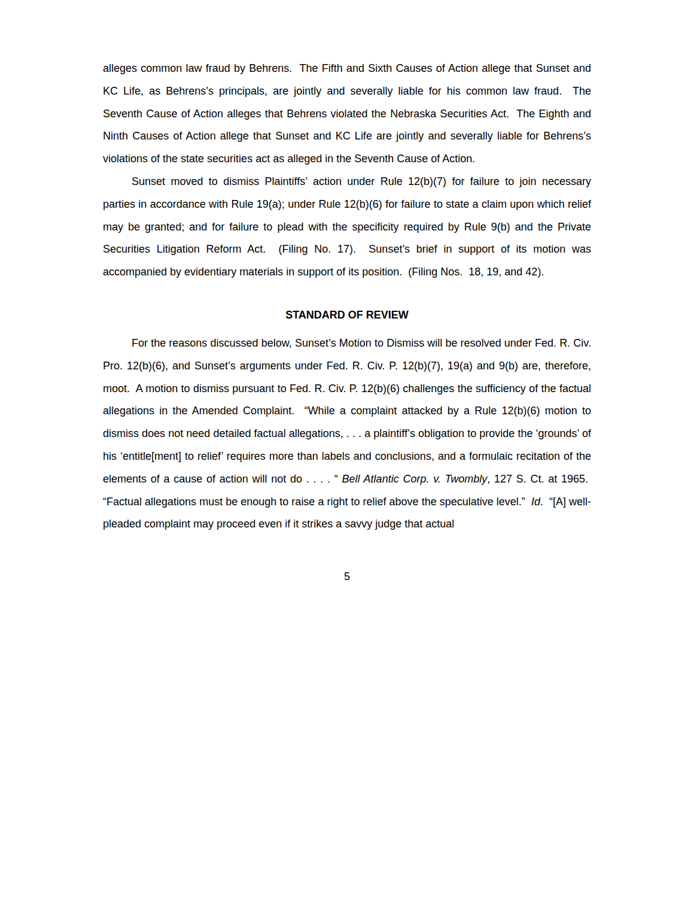alleges common law fraud by Behrens. The Fifth and Sixth Causes of Action allege that Sunset and KC Life, as Behrens’s principals, are jointly and severally liable for his common law fraud. The Seventh Cause of Action alleges that Behrens violated the Nebraska Securities Act. The Eighth and Ninth Causes of Action allege that Sunset and KC Life are jointly and severally liable for Behrens’s violations of the state securities act as alleged in the Seventh Cause of Action.
Sunset moved to dismiss Plaintiffs’ action under Rule 12(b)(7) for failure to join necessary parties in accordance with Rule 19(a); under Rule 12(b)(6) for failure to state a claim upon which relief may be granted; and for failure to plead with the specificity required by Rule 9(b) and the Private Securities Litigation Reform Act. (Filing No. 17). Sunset’s brief in support of its motion was accompanied by evidentiary materials in support of its position. (Filing Nos. 18, 19, and 42).
STANDARD OF REVIEW
For the reasons discussed below, Sunset’s Motion to Dismiss will be resolved under Fed. R. Civ. Pro. 12(b)(6), and Sunset’s arguments under Fed. R. Civ. P. 12(b)(7), 19(a) and 9(b) are, therefore, moot. A motion to dismiss pursuant to Fed. R. Civ. P. 12(b)(6) challenges the sufficiency of the factual allegations in the Amended Complaint. “While a complaint attacked by a Rule 12(b)(6) motion to dismiss does not need detailed factual allegations, . . . a plaintiff’s obligation to provide the ‘grounds’ of his ‘entitle[ment] to relief’ requires more than labels and conclusions, and a formulaic recitation of the elements of a cause of action will not do . . . . “ Bell Atlantic Corp. v. Twombly, 127 S. Ct. at 1965. “Factual allegations must be enough to raise a right to relief above the speculative level.” Id. “[A] well-pleaded complaint may proceed even if it strikes a savvy judge that actual
5